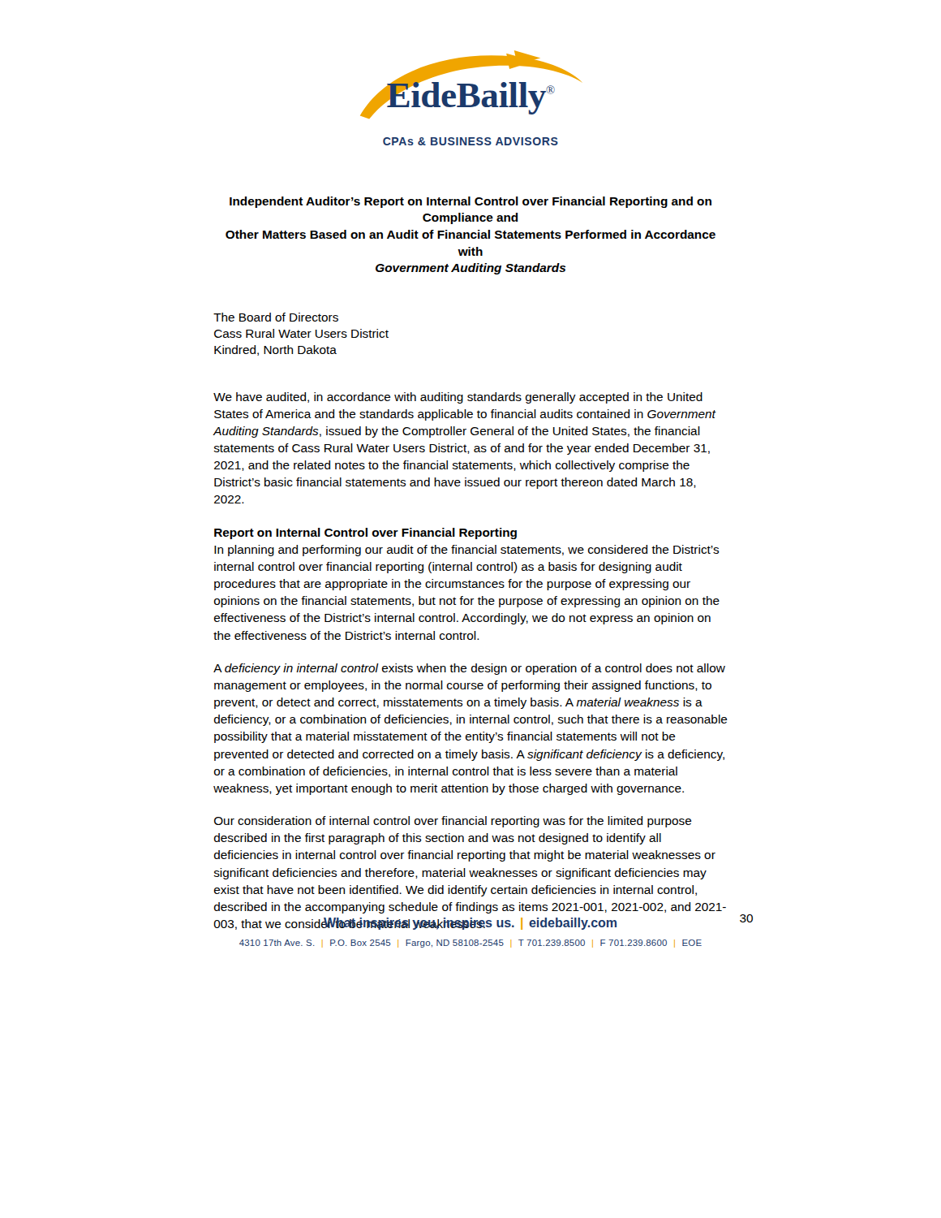EideBailly®
CPAs & BUSINESS ADVISORS
Independent Auditor’s Report on Internal Control over Financial Reporting and on Compliance and
Other Matters Based on an Audit of Financial Statements Performed in Accordance with
Government Auditing Standards
The Board of Directors
Cass Rural Water Users District
Kindred, North Dakota
We have audited, in accordance with auditing standards generally accepted in the United States of America and the standards applicable to financial audits contained in Government Auditing Standards, issued by the Comptroller General of the United States, the financial statements of Cass Rural Water Users District, as of and for the year ended December 31, 2021, and the related notes to the financial statements, which collectively comprise the District’s basic financial statements and have issued our report thereon dated March 18, 2022.
Report on Internal Control over Financial Reporting
In planning and performing our audit of the financial statements, we considered the District’s internal control over financial reporting (internal control) as a basis for designing audit procedures that are appropriate in the circumstances for the purpose of expressing our opinions on the financial statements, but not for the purpose of expressing an opinion on the effectiveness of the District’s internal control. Accordingly, we do not express an opinion on the effectiveness of the District’s internal control.
A deficiency in internal control exists when the design or operation of a control does not allow management or employees, in the normal course of performing their assigned functions, to prevent, or detect and correct, misstatements on a timely basis. A material weakness is a deficiency, or a combination of deficiencies, in internal control, such that there is a reasonable possibility that a material misstatement of the entity’s financial statements will not be prevented or detected and corrected on a timely basis. A significant deficiency is a deficiency, or a combination of deficiencies, in internal control that is less severe than a material weakness, yet important enough to merit attention by those charged with governance.
Our consideration of internal control over financial reporting was for the limited purpose described in the first paragraph of this section and was not designed to identify all deficiencies in internal control over financial reporting that might be material weaknesses or significant deficiencies and therefore, material weaknesses or significant deficiencies may exist that have not been identified. We did identify certain deficiencies in internal control, described in the accompanying schedule of findings as items 2021-001, 2021-002, and 2021-003, that we consider to be material weaknesses.
What inspires you, inspires us. | eidebailly.com
4310 17th Ave. S. | P.O. Box 2545 | Fargo, ND 58108-2545 | T 701.239.8500 | F 701.239.8600 | EOE
30